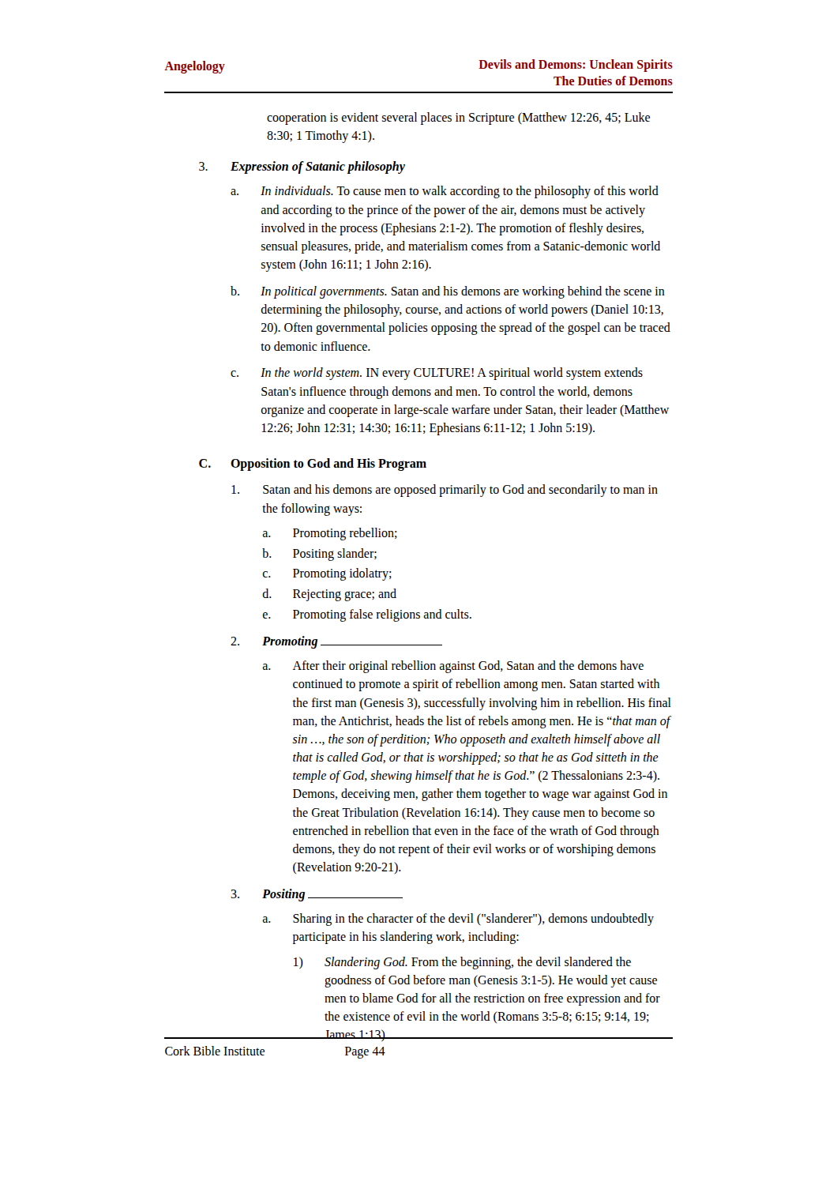Angelology
Devils and Demons: Unclean Spirits
The Duties of Demons
cooperation is evident several places in Scripture (Matthew 12:26, 45; Luke 8:30; 1 Timothy 4:1).
3. Expression of Satanic philosophy
a. In individuals. To cause men to walk according to the philosophy of this world and according to the prince of the power of the air, demons must be actively involved in the process (Ephesians 2:1-2). The promotion of fleshly desires, sensual pleasures, pride, and materialism comes from a Satanic-demonic world system (John 16:11; 1 John 2:16).
b. In political governments. Satan and his demons are working behind the scene in determining the philosophy, course, and actions of world powers (Daniel 10:13, 20). Often governmental policies opposing the spread of the gospel can be traced to demonic influence.
c. In the world system. IN every CULTURE! A spiritual world system extends Satan's influence through demons and men. To control the world, demons organize and cooperate in large-scale warfare under Satan, their leader (Matthew 12:26; John 12:31; 14:30; 16:11; Ephesians 6:11-12; 1 John 5:19).
C. Opposition to God and His Program
1. Satan and his demons are opposed primarily to God and secondarily to man in the following ways:
a. Promoting rebellion;
b. Positing slander;
c. Promoting idolatry;
d. Rejecting grace; and
e. Promoting false religions and cults.
2. Promoting
a. After their original rebellion against God, Satan and the demons have continued to promote a spirit of rebellion among men. Satan started with the first man (Genesis 3), successfully involving him in rebellion. His final man, the Antichrist, heads the list of rebels among men. He is “that man of sin …, the son of perdition; Who opposeth and exalteth himself above all that is called God, or that is worshipped; so that he as God sitteth in the temple of God, shewing himself that he is God.” (2 Thessalonians 2:3-4). Demons, deceiving men, gather them together to wage war against God in the Great Tribulation (Revelation 16:14). They cause men to become so entrenched in rebellion that even in the face of the wrath of God through demons, they do not repent of their evil works or of worshiping demons (Revelation 9:20-21).
3. Positing
a. Sharing in the character of the devil ("slanderer"), demons undoubtedly participate in his slandering work, including:
1) Slandering God. From the beginning, the devil slandered the goodness of God before man (Genesis 3:1-5). He would yet cause men to blame God for all the restriction on free expression and for the existence of evil in the world (Romans 3:5-8; 6:15; 9:14, 19; James 1:13).
Cork Bible Institute
Page 44